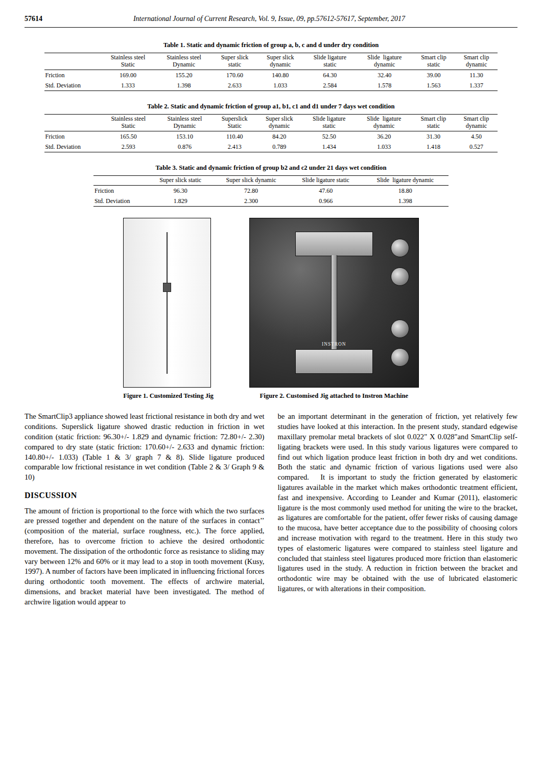57614 International Journal of Current Research, Vol. 9, Issue, 09, pp.57612-57617, September, 2017
Table 1. Static and dynamic friction of group a, b, c and d under dry condition
| | Stainless steel Static | Stainless steel Dynamic | Super slick static | Super slick dynamic | Slide ligature static | Slide ligature dynamic | Smart clip static | Smart clip dynamic |
| --- | --- | --- | --- | --- | --- | --- | --- | --- |
| Friction | 169.00 | 155.20 | 170.60 | 140.80 | 64.30 | 32.40 | 39.00 | 11.30 |
| Std. Deviation | 1.333 | 1.398 | 2.633 | 1.033 | 2.584 | 1.578 | 1.563 | 1.337 |
Table 2. Static and dynamic friction of group a1, b1, c1 and d1 under 7 days wet condition
| | Stainless steel Static | Stainless steel Dynamic | Superslick Static | Super slick dynamic | Slide ligature static | Slide ligature dynamic | Smart clip static | Smart clip dynamic |
| --- | --- | --- | --- | --- | --- | --- | --- | --- |
| Friction | 165.50 | 153.10 | 110.40 | 84.20 | 52.50 | 36.20 | 31.30 | 4.50 |
| Std. Deviation | 2.593 | 0.876 | 2.413 | 0.789 | 1.434 | 1.033 | 1.418 | 0.527 |
Table 3. Static and dynamic friction of group b2 and c2 under 21 days wet condition
| | Super slick static | Super slick dynamic | Slide ligature static | Slide ligature dynamic |
| --- | --- | --- | --- | --- |
| Friction | 96.30 | 72.80 | 47.60 | 18.80 |
| Std. Deviation | 1.829 | 2.300 | 0.966 | 1.398 |
Figure 1. Customized Testing Jig
INSTRON
Figure 2. Customised Jig attached to Instron Machine
The SmartClip3 appliance showed least frictional resistance in both dry and wet conditions. Superslick ligature showed drastic reduction in friction in wet condition (static friction: 96.30+/- 1.829 and dynamic friction: 72.80+/- 2.30) compared to dry state (static friction: 170.60+/- 2.633 and dynamic friction: 140.80+/- 1.033) (Table 1 & 3/ graph 7 & 8). Slide ligature produced comparable low frictional resistance in wet condition (Table 2 & 3/ Graph 9 & 10)
DISCUSSION
The amount of friction is proportional to the force with which the two surfaces are pressed together and dependent on the nature of the surfaces in contact’’ (composition of the material, surface roughness, etc.). The force applied, therefore, has to overcome friction to achieve the desired orthodontic movement. The dissipation of the orthodontic force as resistance to sliding may vary between 12% and 60% or it may lead to a stop in tooth movement (Kusy, 1997). A number of factors have been implicated in influencing frictional forces during orthodontic tooth movement. The effects of archwire material, dimensions, and bracket material have been investigated. The method of archwire ligation would appear to
be an important determinant in the generation of friction, yet relatively few studies have looked at this interaction. In the present study, standard edgewise maxillary premolar metal brackets of slot 0.022" X 0.028"and SmartClip self-ligating brackets were used. In this study various ligatures were compared to find out which ligation produce least friction in both dry and wet conditions. Both the static and dynamic friction of various ligations used were also compared. It is important to study the friction generated by elastomeric ligatures available in the market which makes orthodontic treatment efficient, fast and inexpensive. According to Leander and Kumar (2011), elastomeric ligature is the most commonly used method for uniting the wire to the bracket, as ligatures are comfortable for the patient, offer fewer risks of causing damage to the mucosa, have better acceptance due to the possibility of choosing colors and increase motivation with regard to the treatment. Here in this study two types of elastomeric ligatures were compared to stainless steel ligature and concluded that stainless steel ligatures produced more friction than elastomeric ligatures used in the study. A reduction in friction between the bracket and orthodontic wire may be obtained with the use of lubricated elastomeric ligatures, or with alterations in their composition.